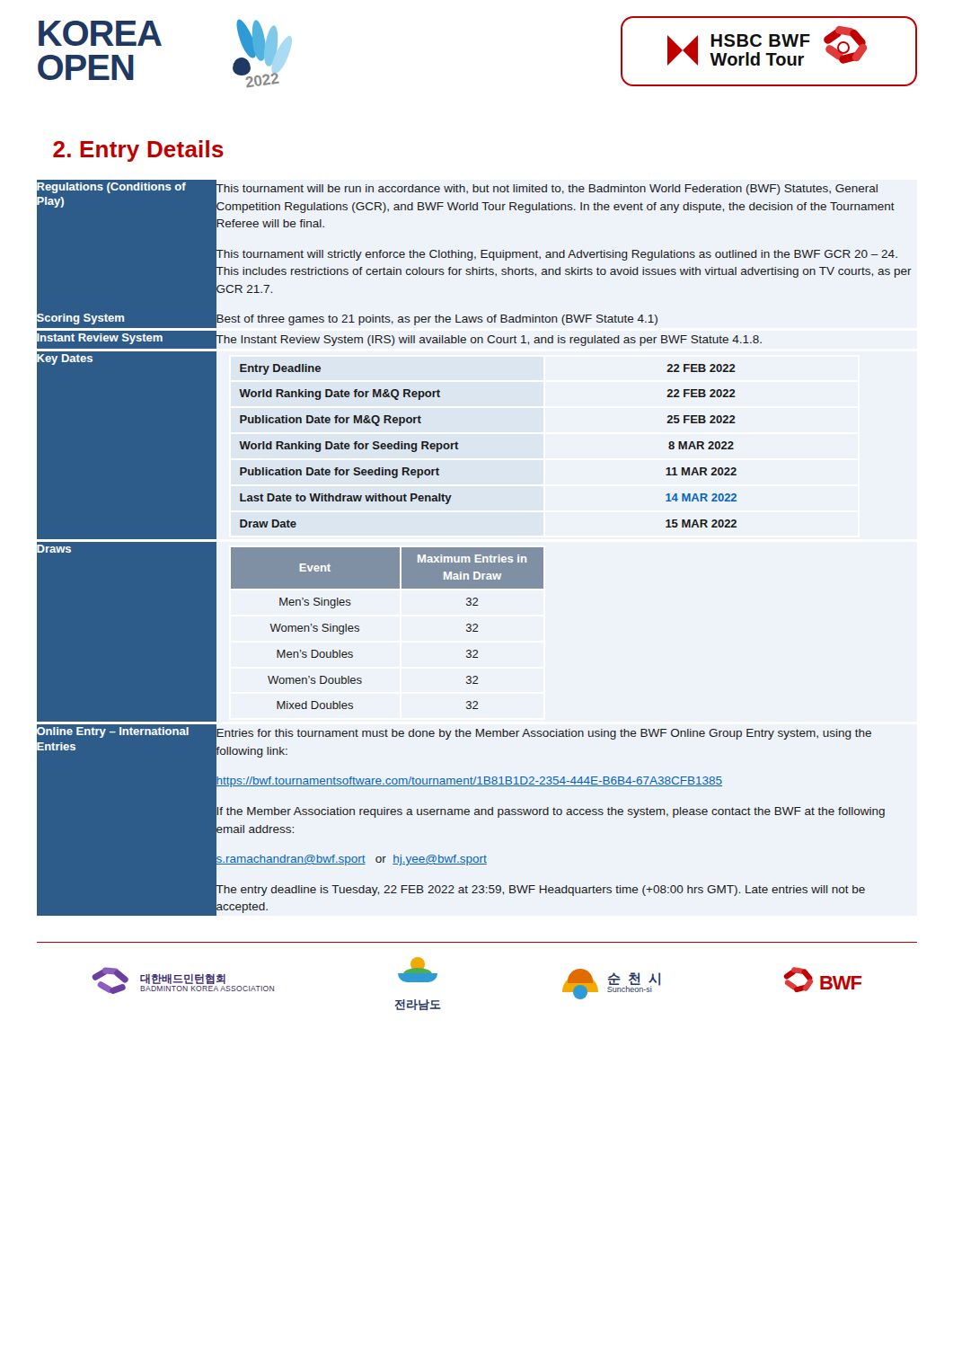KOREA
OPEN
2022
HSBC BWF
World Tour
2. Entry Details
| Regulations (Conditions of Play) Scoring System | This tournament will be run in accordance with, but not limited to, the Badminton World Federation (BWF) Statutes, General Competition Regulations (GCR), and BWF World Tour Regulations. In the event of any dispute, the decision of the Tournament Referee will be final. This tournament will strictly enforce the Clothing, Equipment, and Advertising Regulations as outlined in the BWF GCR 20 – 24. This includes restrictions of certain colours for shirts, shorts, and skirts to avoid issues with virtual advertising on TV courts, as per GCR 21.7. Best of three games to 21 points, as per the Laws of Badminton (BWF Statute 4.1) |
| Instant Review System | The Instant Review System (IRS) will available on Court 1, and is regulated as per BWF Statute 4.1.8. |
| Key Dates | / Entry Deadline / 22 FEB 2022 / / World Ranking Date for M&Q Report / 22 FEB 2022 / / Publication Date for M&Q Report / 25 FEB 2022 / / World Ranking Date for Seeding Report / 8 MAR 2022 / / Publication Date for Seeding Report / 11 MAR 2022 / / Last Date to Withdraw without Penalty / 14 MAR 2022 / / Draw Date / 15 MAR 2022 / |
| Draws | / Event / Maximum Entries in Main Draw / / --- / --- / / Men’s Singles / 32 / / Women’s Singles / 32 / / Men’s Doubles / 32 / / Women’s Doubles / 32 / / Mixed Doubles / 32 / |
| Online Entry – International Entries | Entries for this tournament must be done by the Member Association using the BWF Online Group Entry system, using the following link: https://bwf.tournamentsoftware.com/tournament/1B81B1D2-2354-444E-B6B4-67A38CFB1385 If the Member Association requires a username and password to access the system, please contact the BWF at the following email address: s.ramachandran@bwf.sport or hj.yee@bwf.sport The entry deadline is Tuesday, 22 FEB 2022 at 23:59, BWF Headquarters time (+08:00 hrs GMT). Late entries will not be accepted. |
대한배드민턴협회
BADMINTON KOREA ASSOCIATION
전라남도
순 천 시
Suncheon-si
BWF